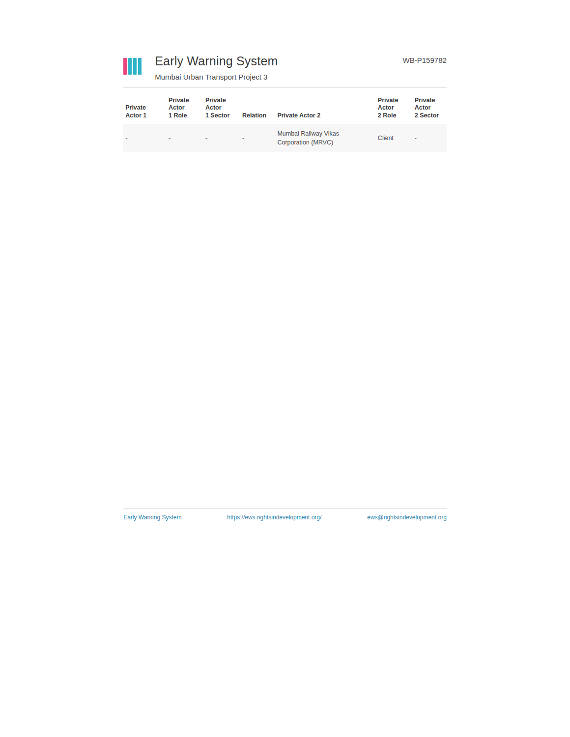Early Warning System
Mumbai Urban Transport Project 3
WB-P159782
| Private Actor 1 | Private Actor 1 Role | Private Actor 1 Sector | Relation | Private Actor 2 | Private Actor 2 Role | Private Actor 2 Sector |
| --- | --- | --- | --- | --- | --- | --- |
| - | - | - | - | Mumbai Railway Vikas Corporation (MRVC) | Client | - |
Early Warning System
https://ews.rightsindevelopment.org/
ews@rightsindevelopment.org